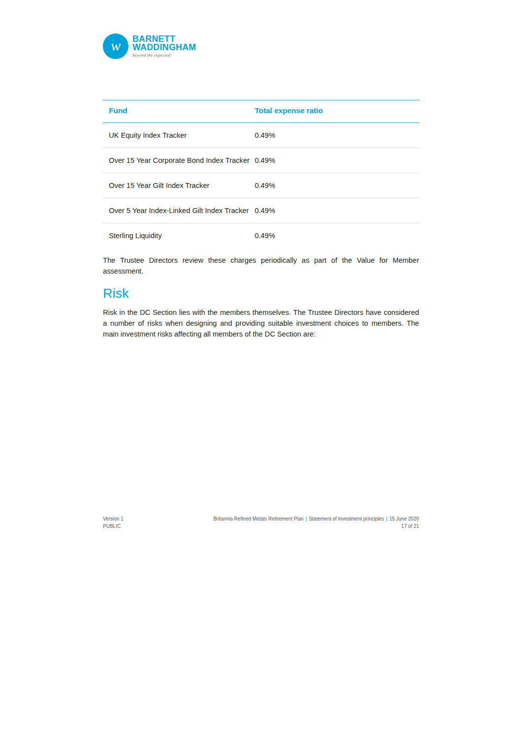BARNETT WADDINGHAM beyond the expected
| Fund | Total expense ratio |
| --- | --- |
| UK Equity Index Tracker | 0.49% |
| Over 15 Year Corporate Bond Index Tracker | 0.49% |
| Over 15 Year Gilt Index Tracker | 0.49% |
| Over 5 Year Index-Linked Gilt Index Tracker | 0.49% |
| Sterling Liquidity | 0.49% |
The Trustee Directors review these charges periodically as part of the Value for Member assessment.
Risk
Risk in the DC Section lies with the members themselves. The Trustee Directors have considered a number of risks when designing and providing suitable investment choices to members. The main investment risks affecting all members of the DC Section are:
Version 1
PUBLIC
Britannia Refined Metals Retirement Plan|Statement of investment principles|15 June 2020
17 of 21